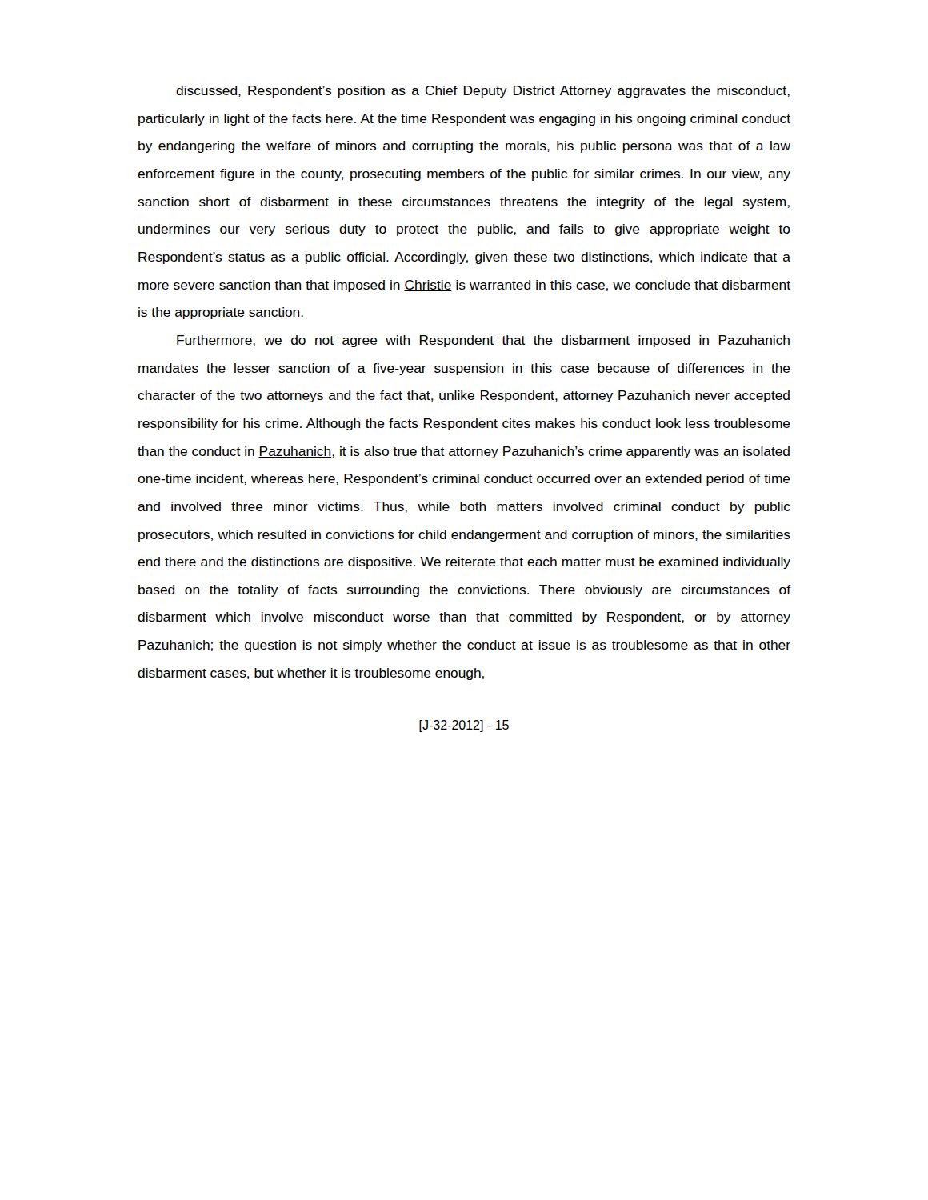discussed, Respondent’s position as a Chief Deputy District Attorney aggravates the misconduct, particularly in light of the facts here. At the time Respondent was engaging in his ongoing criminal conduct by endangering the welfare of minors and corrupting the morals, his public persona was that of a law enforcement figure in the county, prosecuting members of the public for similar crimes. In our view, any sanction short of disbarment in these circumstances threatens the integrity of the legal system, undermines our very serious duty to protect the public, and fails to give appropriate weight to Respondent’s status as a public official. Accordingly, given these two distinctions, which indicate that a more severe sanction than that imposed in Christie is warranted in this case, we conclude that disbarment is the appropriate sanction.
Furthermore, we do not agree with Respondent that the disbarment imposed in Pazuhanich mandates the lesser sanction of a five-year suspension in this case because of differences in the character of the two attorneys and the fact that, unlike Respondent, attorney Pazuhanich never accepted responsibility for his crime. Although the facts Respondent cites makes his conduct look less troublesome than the conduct in Pazuhanich, it is also true that attorney Pazuhanich’s crime apparently was an isolated one-time incident, whereas here, Respondent’s criminal conduct occurred over an extended period of time and involved three minor victims. Thus, while both matters involved criminal conduct by public prosecutors, which resulted in convictions for child endangerment and corruption of minors, the similarities end there and the distinctions are dispositive. We reiterate that each matter must be examined individually based on the totality of facts surrounding the convictions. There obviously are circumstances of disbarment which involve misconduct worse than that committed by Respondent, or by attorney Pazuhanich; the question is not simply whether the conduct at issue is as troublesome as that in other disbarment cases, but whether it is troublesome enough,
[J-32-2012] - 15